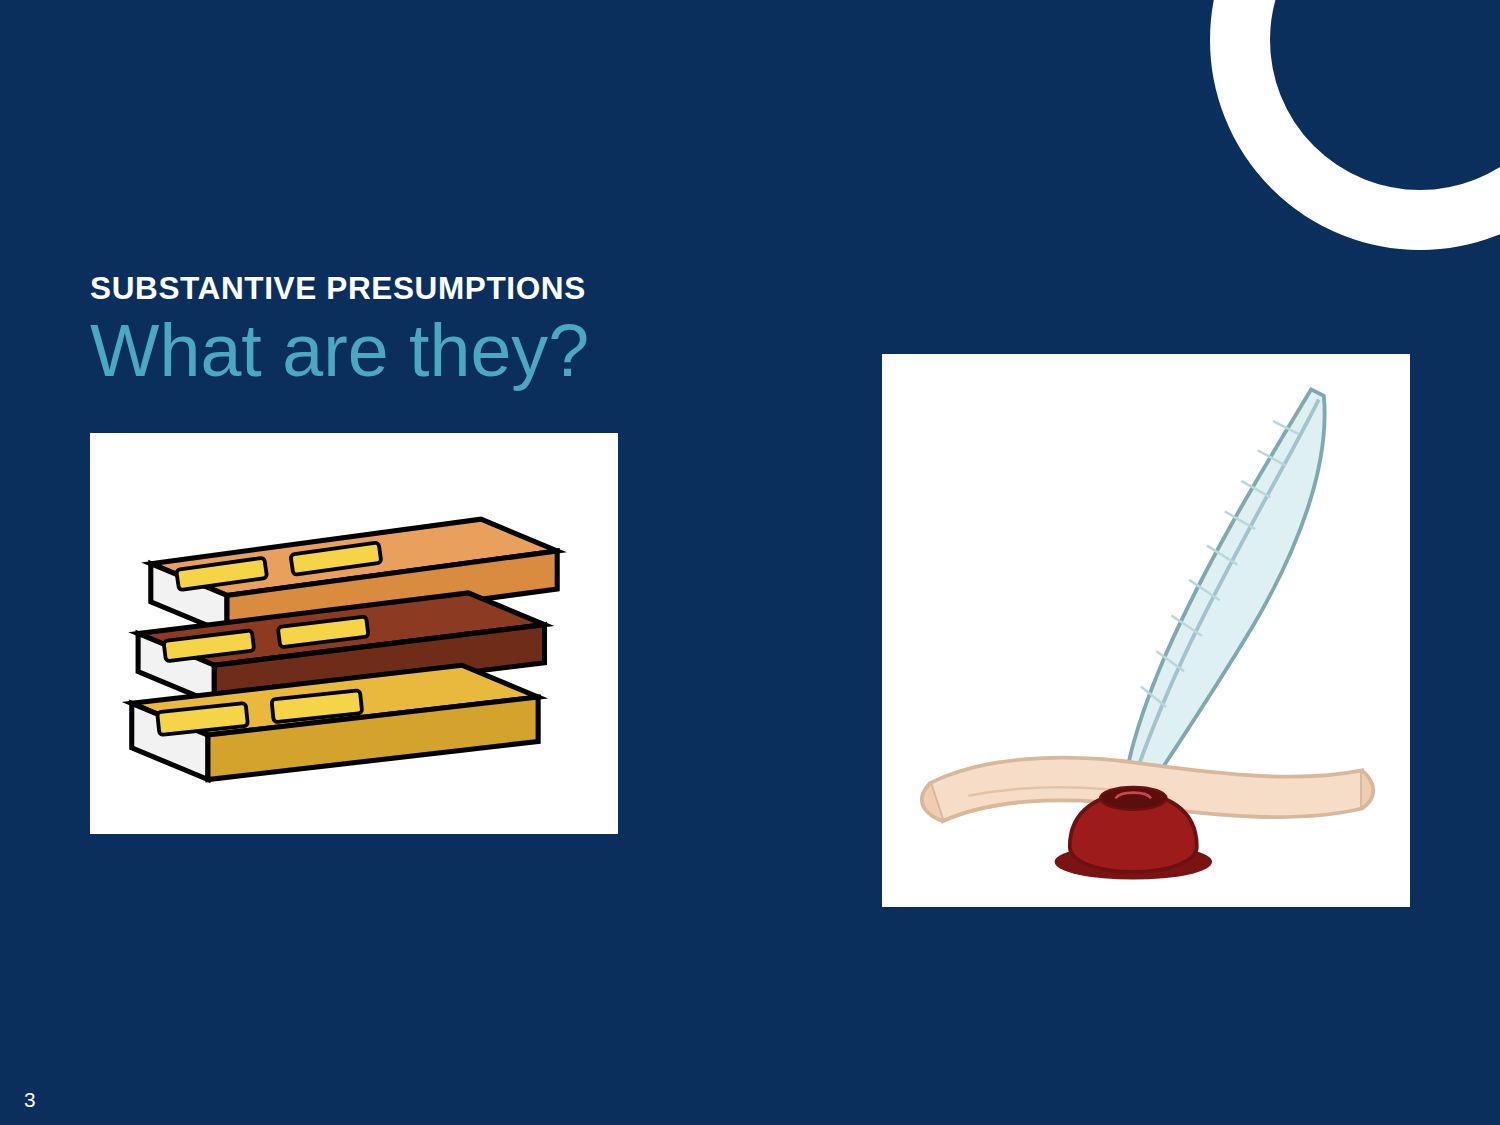Substantive Presumptions
What are they?
3